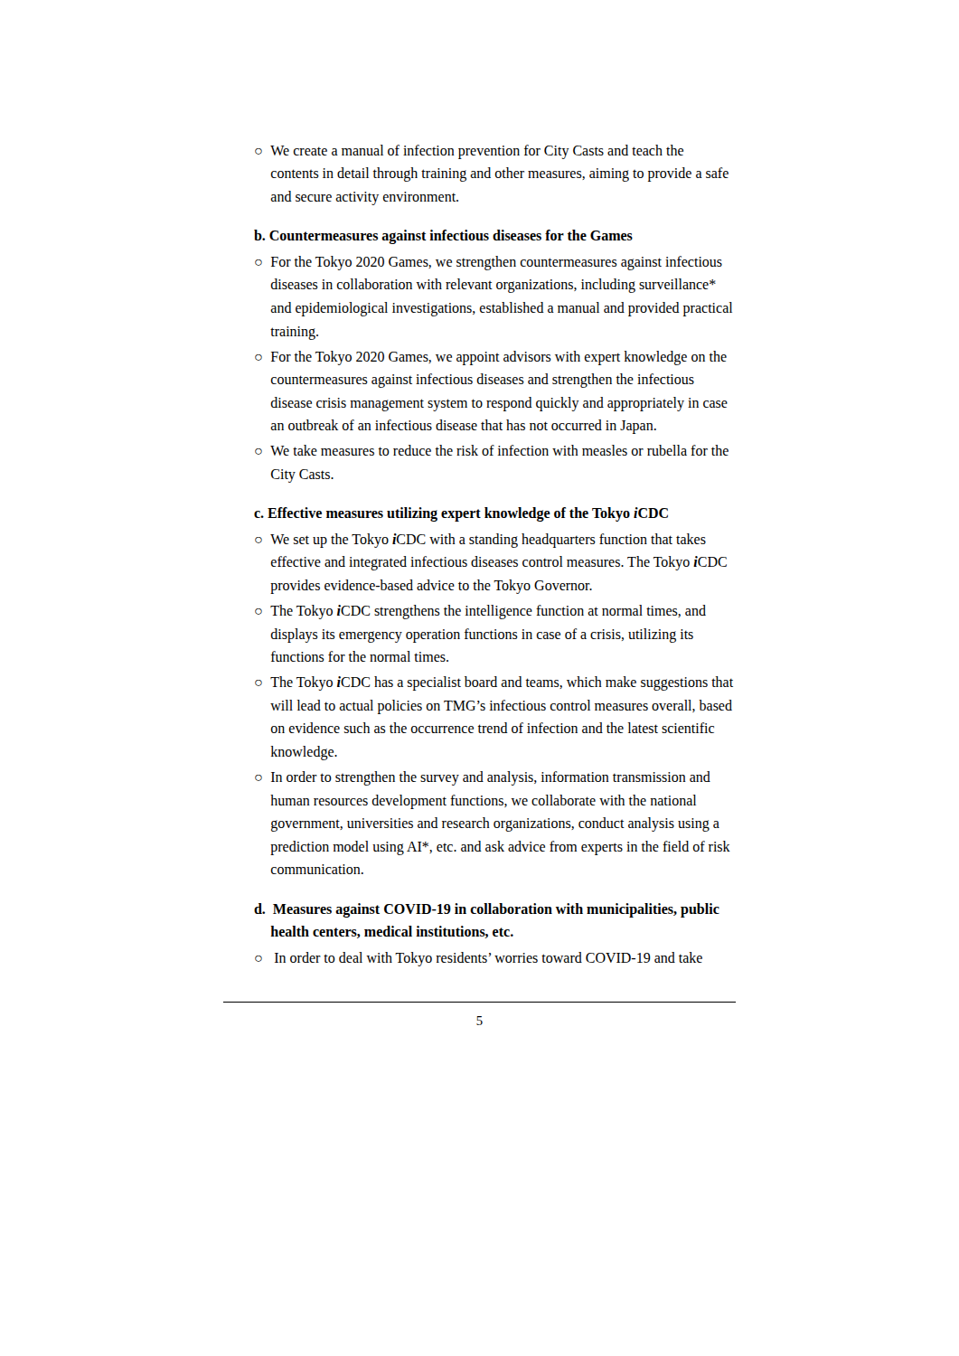We create a manual of infection prevention for City Casts and teach the contents in detail through training and other measures, aiming to provide a safe and secure activity environment.
b. Countermeasures against infectious diseases for the Games
For the Tokyo 2020 Games, we strengthen countermeasures against infectious diseases in collaboration with relevant organizations, including surveillance* and epidemiological investigations, established a manual and provided practical training.
For the Tokyo 2020 Games, we appoint advisors with expert knowledge on the countermeasures against infectious diseases and strengthen the infectious disease crisis management system to respond quickly and appropriately in case an outbreak of an infectious disease that has not occurred in Japan.
We take measures to reduce the risk of infection with measles or rubella for the City Casts.
c. Effective measures utilizing expert knowledge of the Tokyo i CDC
We set up the Tokyo i CDC with a standing headquarters function that takes effective and integrated infectious diseases control measures. The Tokyo i CDC provides evidence-based advice to the Tokyo Governor.
The Tokyo i CDC strengthens the intelligence function at normal times, and displays its emergency operation functions in case of a crisis, utilizing its functions for the normal times.
The Tokyo i CDC has a specialist board and teams, which make suggestions that will lead to actual policies on TMG’s infectious control measures overall, based on evidence such as the occurrence trend of infection and the latest scientific knowledge.
In order to strengthen the survey and analysis, information transmission and human resources development functions, we collaborate with the national government, universities and research organizations, conduct analysis using a prediction model using AI*, etc. and ask advice from experts in the field of risk communication.
d. Measures against COVID-19 in collaboration with municipalities, public health centers, medical institutions, etc.
In order to deal with Tokyo residents’ worries toward COVID-19 and take
5